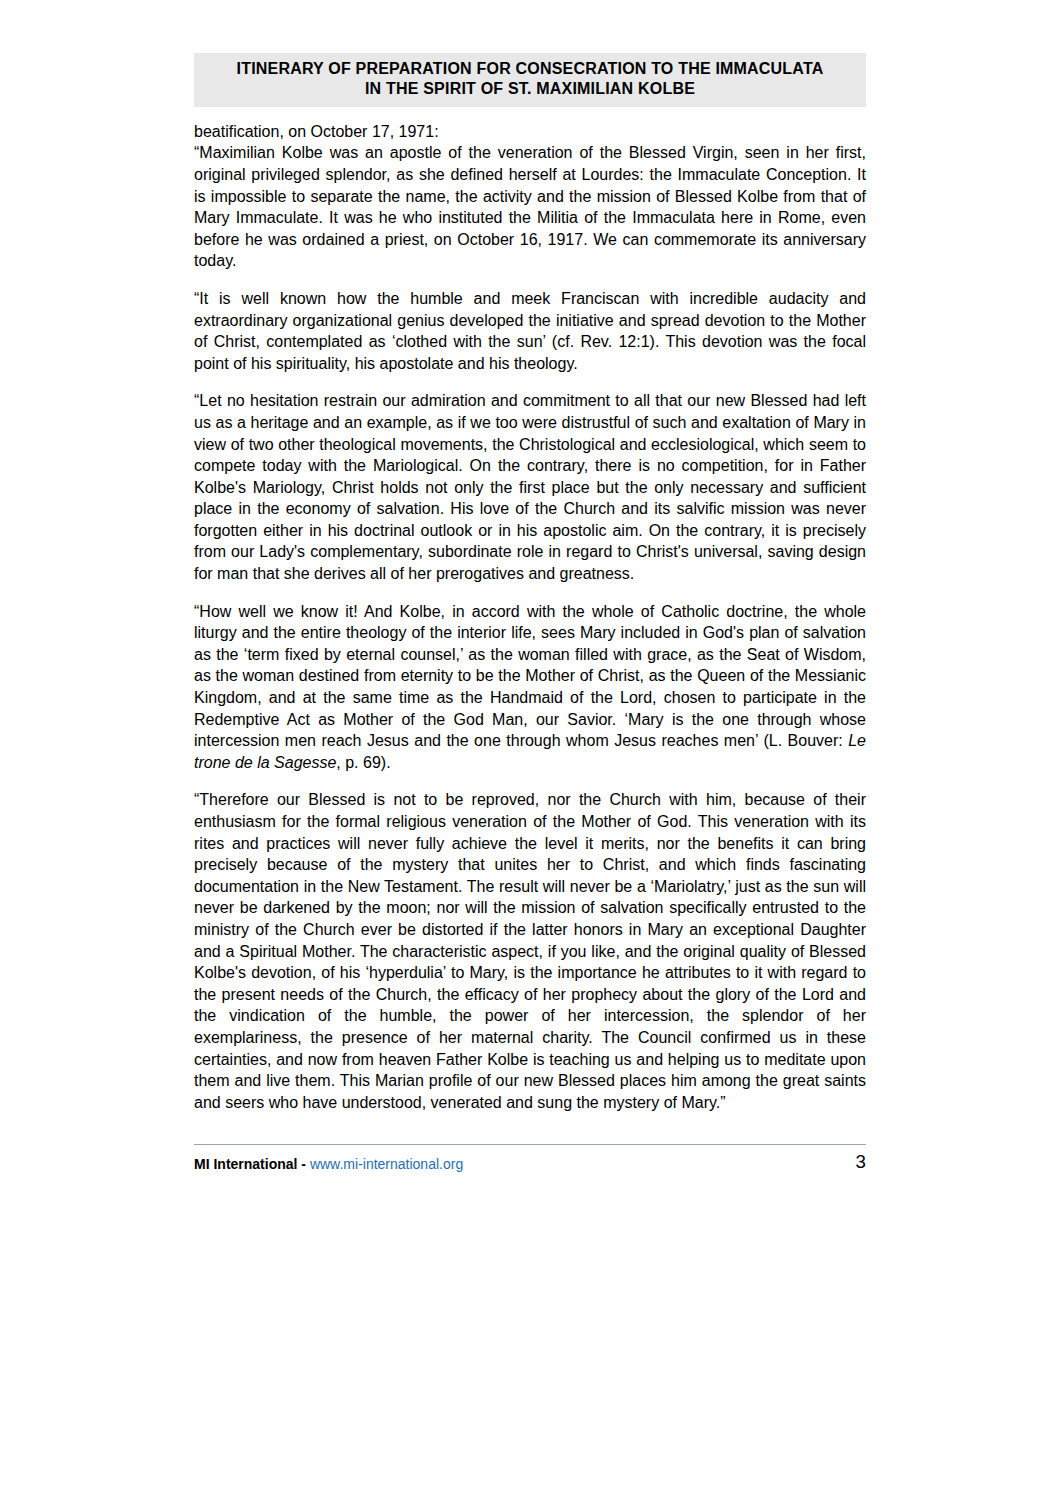ITINERARY OF PREPARATION FOR CONSECRATION TO THE IMMACULATA
IN THE SPIRIT OF ST. MAXIMILIAN KOLBE
beatification, on October 17, 1971:
“Maximilian Kolbe was an apostle of the veneration of the Blessed Virgin, seen in her first, original privileged splendor, as she defined herself at Lourdes: the Immaculate Conception. It is impossible to separate the name, the activity and the mission of Blessed Kolbe from that of Mary Immaculate. It was he who instituted the Militia of the Immaculata here in Rome, even before he was ordained a priest, on October 16, 1917. We can commemorate its anniversary today.
“It is well known how the humble and meek Franciscan with incredible audacity and extraordinary organizational genius developed the initiative and spread devotion to the Mother of Christ, contemplated as ‘clothed with the sun’ (cf. Rev. 12:1). This devotion was the focal point of his spirituality, his apostolate and his theology.
“Let no hesitation restrain our admiration and commitment to all that our new Blessed had left us as a heritage and an example, as if we too were distrustful of such and exaltation of Mary in view of two other theological movements, the Christological and ecclesiological, which seem to compete today with the Mariological. On the contrary, there is no competition, for in Father Kolbe's Mariology, Christ holds not only the first place but the only necessary and sufficient place in the economy of salvation. His love of the Church and its salvific mission was never forgotten either in his doctrinal outlook or in his apostolic aim. On the contrary, it is precisely from our Lady's complementary, subordinate role in regard to Christ's universal, saving design for man that she derives all of her prerogatives and greatness.
“How well we know it! And Kolbe, in accord with the whole of Catholic doctrine, the whole liturgy and the entire theology of the interior life, sees Mary included in God's plan of salvation as the ‘term fixed by eternal counsel,’ as the woman filled with grace, as the Seat of Wisdom, as the woman destined from eternity to be the Mother of Christ, as the Queen of the Messianic Kingdom, and at the same time as the Handmaid of the Lord, chosen to participate in the Redemptive Act as Mother of the God Man, our Savior. ‘Mary is the one through whose intercession men reach Jesus and the one through whom Jesus reaches men’ (L. Bouver: Le trone de la Sagesse, p. 69).
“Therefore our Blessed is not to be reproved, nor the Church with him, because of their enthusiasm for the formal religious veneration of the Mother of God. This veneration with its rites and practices will never fully achieve the level it merits, nor the benefits it can bring precisely because of the mystery that unites her to Christ, and which finds fascinating documentation in the New Testament. The result will never be a ‘Mariolatry,’ just as the sun will never be darkened by the moon; nor will the mission of salvation specifically entrusted to the ministry of the Church ever be distorted if the latter honors in Mary an exceptional Daughter and a Spiritual Mother. The characteristic aspect, if you like, and the original quality of Blessed Kolbe's devotion, of his ‘hyperdulia’ to Mary, is the importance he attributes to it with regard to the present needs of the Church, the efficacy of her prophecy about the glory of the Lord and the vindication of the humble, the power of her intercession, the splendor of her exemplariness, the presence of her maternal charity. The Council confirmed us in these certainties, and now from heaven Father Kolbe is teaching us and helping us to meditate upon them and live them. This Marian profile of our new Blessed places him among the great saints and seers who have understood, venerated and sung the mystery of Mary.”
MI International - www.mi-international.org
3